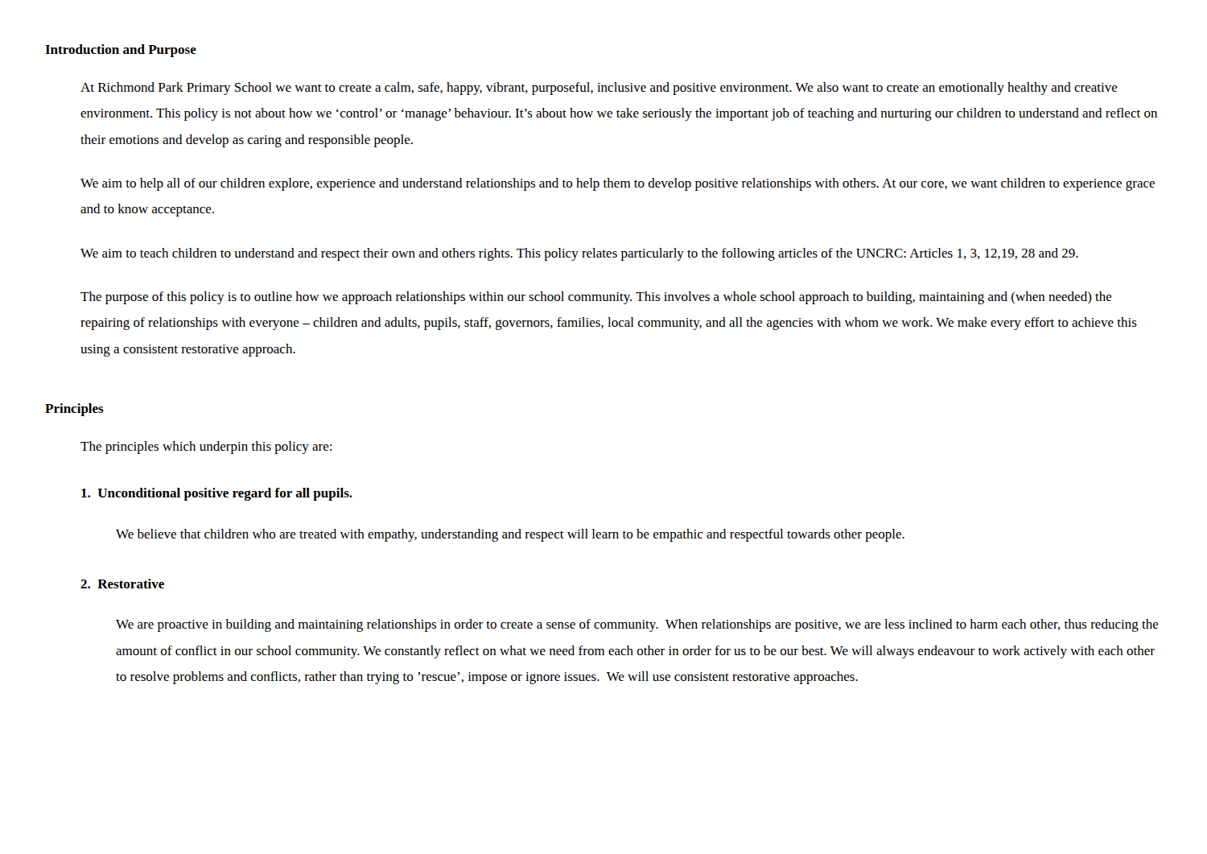Introduction and Purpose
At Richmond Park Primary School we want to create a calm, safe, happy, vibrant, purposeful, inclusive and positive environment. We also want to create an emotionally healthy and creative environment. This policy is not about how we ‘control’ or ‘manage’ behaviour. It’s about how we take seriously the important job of teaching and nurturing our children to understand and reflect on their emotions and develop as caring and responsible people.
We aim to help all of our children explore, experience and understand relationships and to help them to develop positive relationships with others. At our core, we want children to experience grace and to know acceptance.
We aim to teach children to understand and respect their own and others rights. This policy relates particularly to the following articles of the UNCRC: Articles 1, 3, 12,19, 28 and 29.
The purpose of this policy is to outline how we approach relationships within our school community. This involves a whole school approach to building, maintaining and (when needed) the repairing of relationships with everyone – children and adults, pupils, staff, governors, families, local community, and all the agencies with whom we work. We make every effort to achieve this using a consistent restorative approach.
Principles
The principles which underpin this policy are:
1. Unconditional positive regard for all pupils.
We believe that children who are treated with empathy, understanding and respect will learn to be empathic and respectful towards other people.
2. Restorative
We are proactive in building and maintaining relationships in order to create a sense of community. When relationships are positive, we are less inclined to harm each other, thus reducing the amount of conflict in our school community. We constantly reflect on what we need from each other in order for us to be our best. We will always endeavour to work actively with each other to resolve problems and conflicts, rather than trying to ’rescue’, impose or ignore issues. We will use consistent restorative approaches.